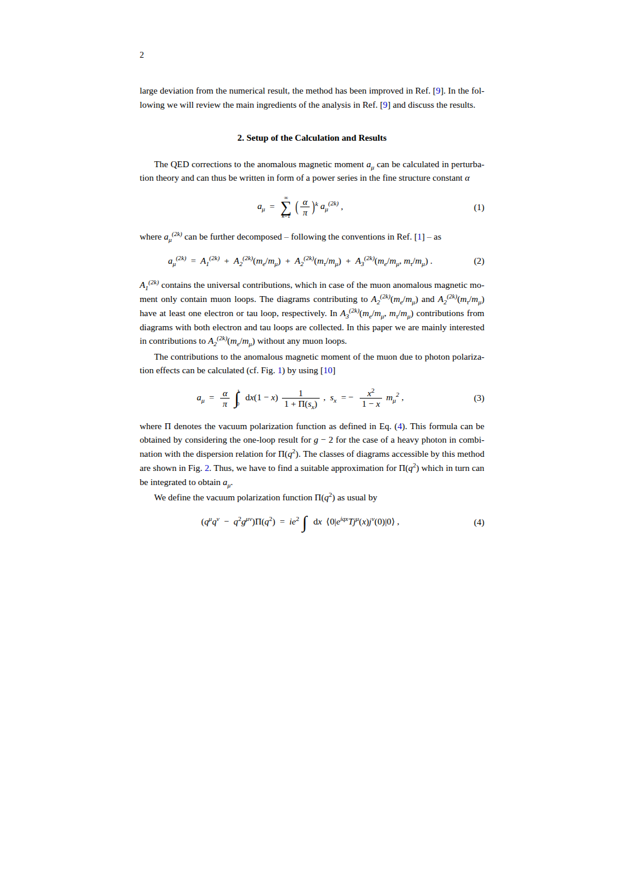2
large deviation from the numerical result, the method has been improved in Ref. [9]. In the following we will review the main ingredients of the analysis in Ref. [9] and discuss the results.
2. Setup of the Calculation and Results
The QED corrections to the anomalous magnetic moment aμ can be calculated in perturbation theory and can thus be written in form of a power series in the fine structure constant α
aμ = ∞ ∑ k=1 (απ)k aμ(2k) ,
(1)
where aμ(2k) can be further decomposed – following the conventions in Ref. [1] – as
aμ(2k) = A1(2k) + A2(2k)(me/mμ) + A2(2k)(mτ/mμ) + A3(2k)(me/mμ, mτ/mμ) .
(2)
A1(2k) contains the universal contributions, which in case of the muon anomalous magnetic moment only contain muon loops. The diagrams contributing to A2(2k)(me/mμ) and A2(2k)(mτ/mμ) have at least one electron or tau loop, respectively. In A3(2k)(me/mμ, mτ/mμ) contributions from diagrams with both electron and tau loops are collected. In this paper we are mainly interested in contributions to A2(2k)(me/mμ) without any muon loops.
The contributions to the anomalous magnetic moment of the muon due to photon polarization effects can be calculated (cf. Fig. 1) by using [10]
aμ = απ 1∫0 dx(1 − x) 11 + Π(sx) , sx = − x21 − x mμ2 ,
(3)
where Π denotes the vacuum polarization function as defined in Eq. (4). This formula can be obtained by considering the one-loop result for g − 2 for the case of a heavy photon in combination with the dispersion relation for Π(q2). The classes of diagrams accessible by this method are shown in Fig. 2. Thus, we have to find a suitable approximation for Π(q2) which in turn can be integrated to obtain aμ.
We define the vacuum polarization function Π(q2) as usual by
(qμqν − q2gμν)Π(q2) = ie2 ∫ dx ⟨0|eiqxTjμ(x) jν(0)|0⟩ ,
(4)